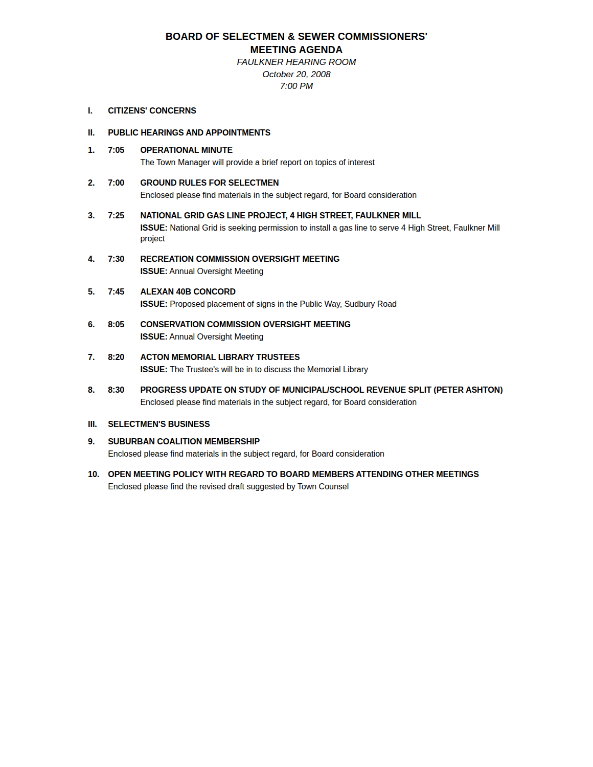BOARD OF SELECTMEN & SEWER COMMISSIONERS'
MEETING AGENDA
FAULKNER HEARING ROOM
October 20, 2008
7:00 PM
I.
Citizens' Concerns
II.
Public Hearings and Appointments
1.
7:05
Operational Minute
The Town Manager will provide a brief report on topics of interest
2.
7:00
Ground Rules for Selectmen
Enclosed please find materials in the subject regard, for Board consideration
3.
7:25
National Grid Gas Line Project, 4 High Street, Faulkner Mill
ISSUE: National Grid is seeking permission to install a gas line to serve 4 High Street, Faulkner Mill project
4.
7:30
Recreation Commission Oversight Meeting
ISSUE: Annual Oversight Meeting
5.
7:45
Alexan 40B Concord
ISSUE: Proposed placement of signs in the Public Way, Sudbury Road
6.
8:05
Conservation Commission Oversight Meeting
ISSUE: Annual Oversight Meeting
7.
8:20
Acton Memorial Library Trustees
ISSUE: The Trustee's will be in to discuss the Memorial Library
8.
8:30
Progress Update on Study of Municipal/School Revenue Split (Peter Ashton)
Enclosed please find materials in the subject regard, for Board consideration
III.
Selectmen's Business
9.
Suburban Coalition Membership
Enclosed please find materials in the subject regard, for Board consideration
10.
Open Meeting Policy with Regard to Board Members Attending Other Meetings
Enclosed please find the revised draft suggested by Town Counsel